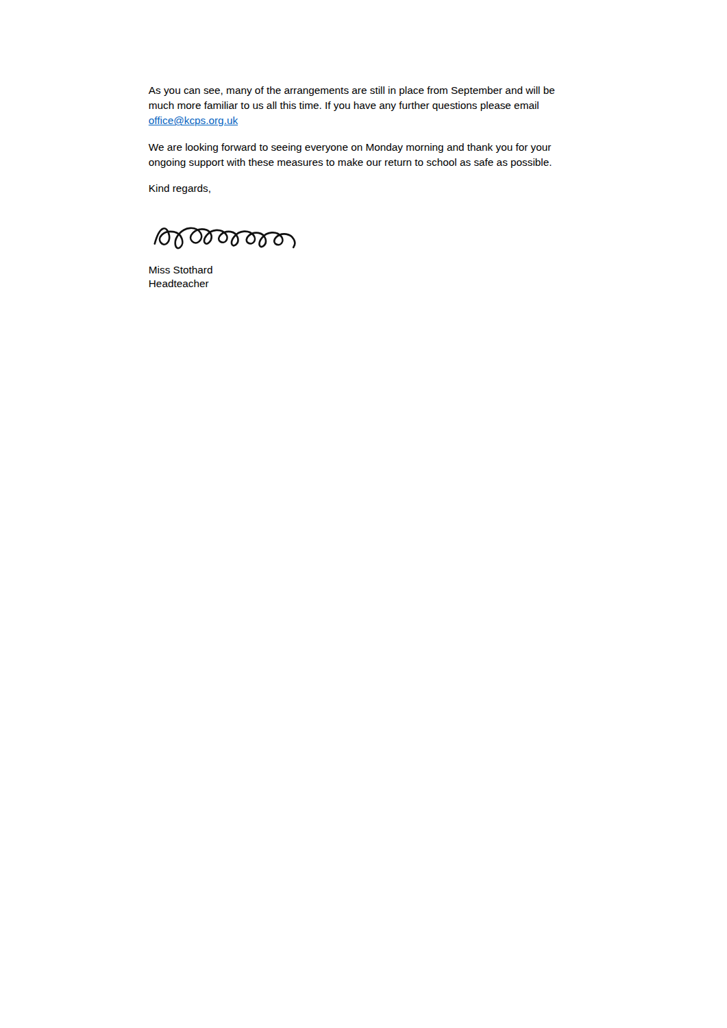As you can see, many of the arrangements are still in place from September and will be much more familiar to us all this time. If you have any further questions please email office@kcps.org.uk
We are looking forward to seeing everyone on Monday morning and thank you for your ongoing support with these measures to make our return to school as safe as possible.
Kind regards,
Miss Stothard
Headteacher